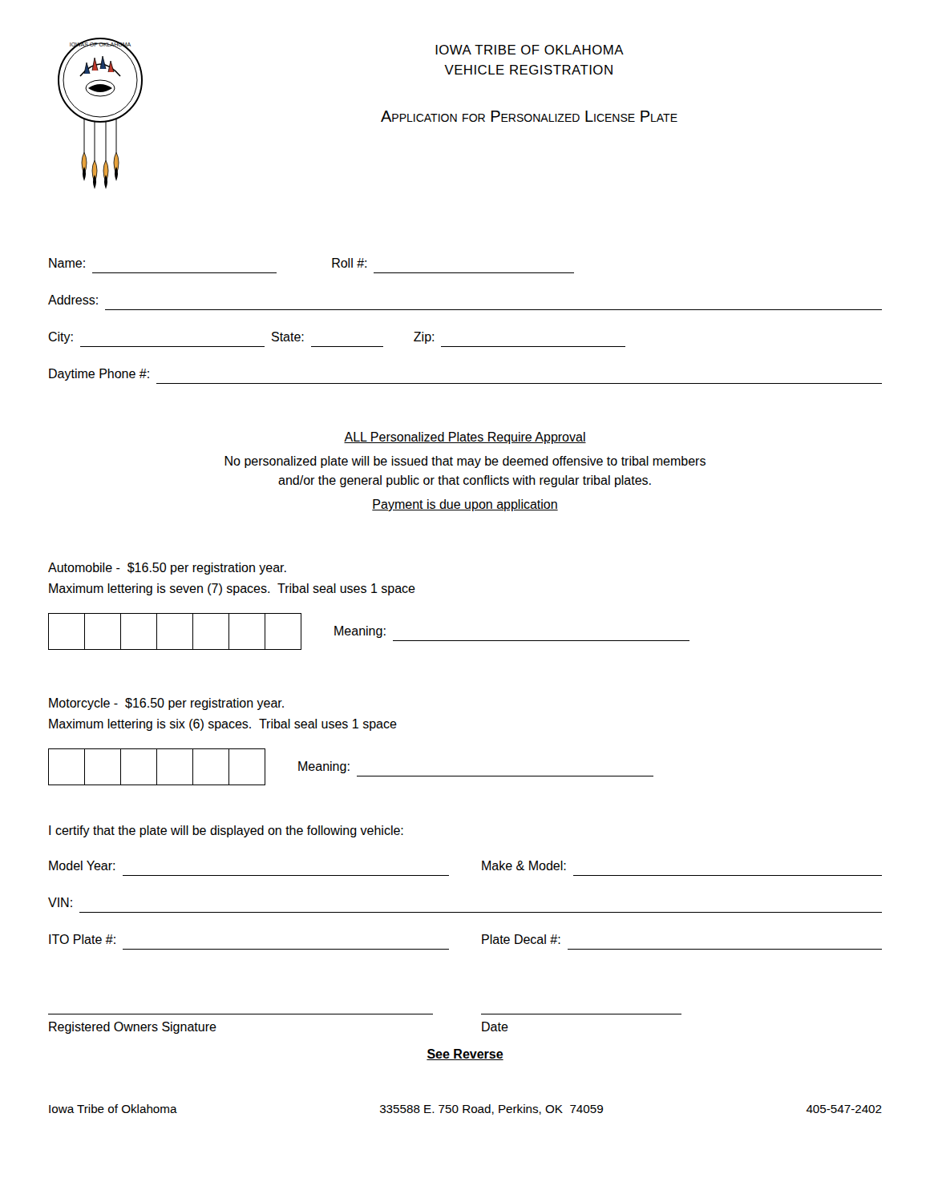IOWAS OF OKLAHOMA
IOWA TRIBE OF OKLAHOMA
VEHICLE REGISTRATION
Application for Personalized License Plate
Name: Roll #:
Address:
City: State: Zip:
Daytime Phone #:
ALL Personalized Plates Require Approval
No personalized plate will be issued that may be deemed offensive to tribal members
and/or the general public or that conflicts with regular tribal plates.
Payment is due upon application
Automobile - $16.50 per registration year.
Maximum lettering is seven (7) spaces. Tribal seal uses 1 space
Meaning:
Motorcycle - $16.50 per registration year.
Maximum lettering is six (6) spaces. Tribal seal uses 1 space
Meaning:
I certify that the plate will be displayed on the following vehicle:
Model Year:
Make & Model:
VIN:
ITO Plate #:
Plate Decal #:
Registered Owners Signature
Date
See Reverse
Iowa Tribe of Oklahoma 335588 E. 750 Road, Perkins, OK 74059 405-547-2402